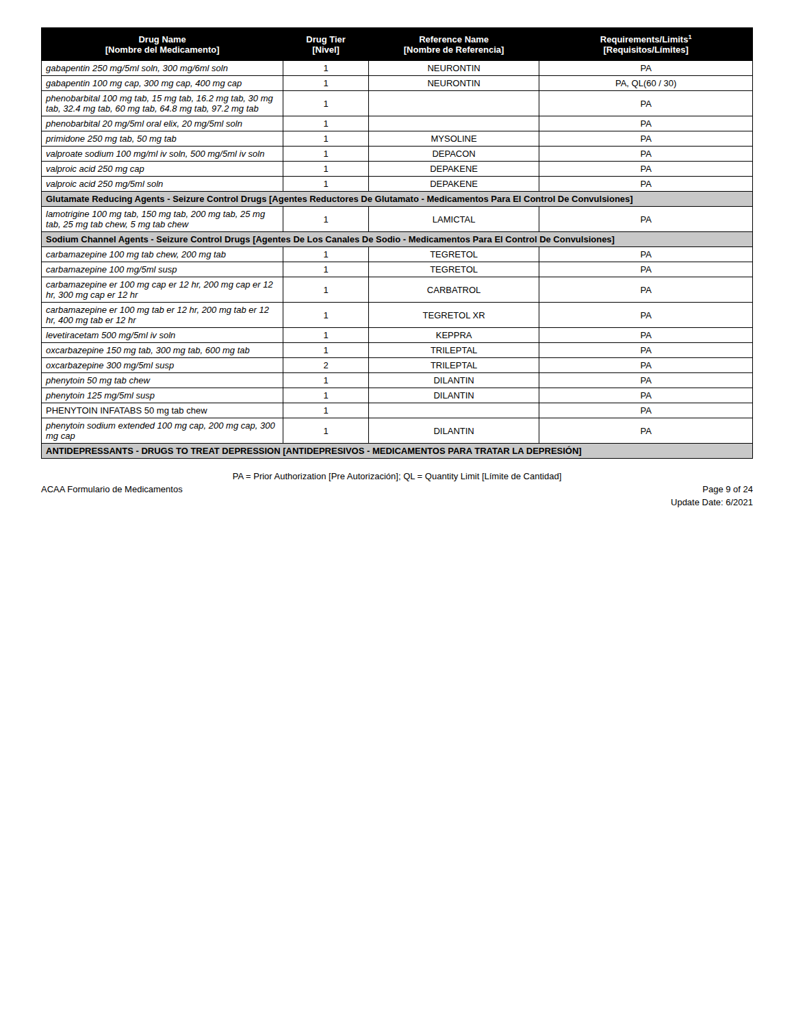| Drug Name [Nombre del Medicamento] | Drug Tier [Nivel] | Reference Name [Nombre de Referencia] | Requirements/Limits 1 [Requisitos/Límites] |
| --- | --- | --- | --- |
| gabapentin 250 mg/5ml soln, 300 mg/6ml soln | 1 | NEURONTIN | PA |
| gabapentin 100 mg cap, 300 mg cap, 400 mg cap | 1 | NEURONTIN | PA, QL(60 / 30) |
| phenobarbital 100 mg tab, 15 mg tab, 16.2 mg tab, 30 mg tab, 32.4 mg tab, 60 mg tab, 64.8 mg tab, 97.2 mg tab | 1 | | PA |
| phenobarbital 20 mg/5ml oral elix, 20 mg/5ml soln | 1 | | PA |
| primidone 250 mg tab, 50 mg tab | 1 | MYSOLINE | PA |
| valproate sodium 100 mg/ml iv soln, 500 mg/5ml iv soln | 1 | DEPACON | PA |
| valproic acid 250 mg cap | 1 | DEPAKENE | PA |
| valproic acid 250 mg/5ml soln | 1 | DEPAKENE | PA |
| Glutamate Reducing Agents - Seizure Control Drugs [Agentes Reductores De Glutamato - Medicamentos Para El Control De Convulsiones] |
| lamotrigine 100 mg tab, 150 mg tab, 200 mg tab, 25 mg tab, 25 mg tab chew, 5 mg tab chew | 1 | LAMICTAL | PA |
| Sodium Channel Agents - Seizure Control Drugs [Agentes De Los Canales De Sodio - Medicamentos Para El Control De Convulsiones] |
| carbamazepine 100 mg tab chew, 200 mg tab | 1 | TEGRETOL | PA |
| carbamazepine 100 mg/5ml susp | 1 | TEGRETOL | PA |
| carbamazepine er 100 mg cap er 12 hr, 200 mg cap er 12 hr, 300 mg cap er 12 hr | 1 | CARBATROL | PA |
| carbamazepine er 100 mg tab er 12 hr, 200 mg tab er 12 hr, 400 mg tab er 12 hr | 1 | TEGRETOL XR | PA |
| levetiracetam 500 mg/5ml iv soln | 1 | KEPPRA | PA |
| oxcarbazepine 150 mg tab, 300 mg tab, 600 mg tab | 1 | TRILEPTAL | PA |
| oxcarbazepine 300 mg/5ml susp | 2 | TRILEPTAL | PA |
| phenytoin 50 mg tab chew | 1 | DILANTIN | PA |
| phenytoin 125 mg/5ml susp | 1 | DILANTIN | PA |
| PHENYTOIN INFATABS 50 mg tab chew | 1 | | PA |
| phenytoin sodium extended 100 mg cap, 200 mg cap, 300 mg cap | 1 | DILANTIN | PA |
| ANTIDEPRESSANTS - DRUGS TO TREAT DEPRESSION [ANTIDEPRESIVOS - MEDICAMENTOS PARA TRATAR LA DEPRESIÓN] |
PA = Prior Authorization [Pre Autorización]; QL = Quantity Limit [Límite de Cantidad]
ACAA Formulario de Medicamentos Page 9 of 24
Update Date: 6/2021